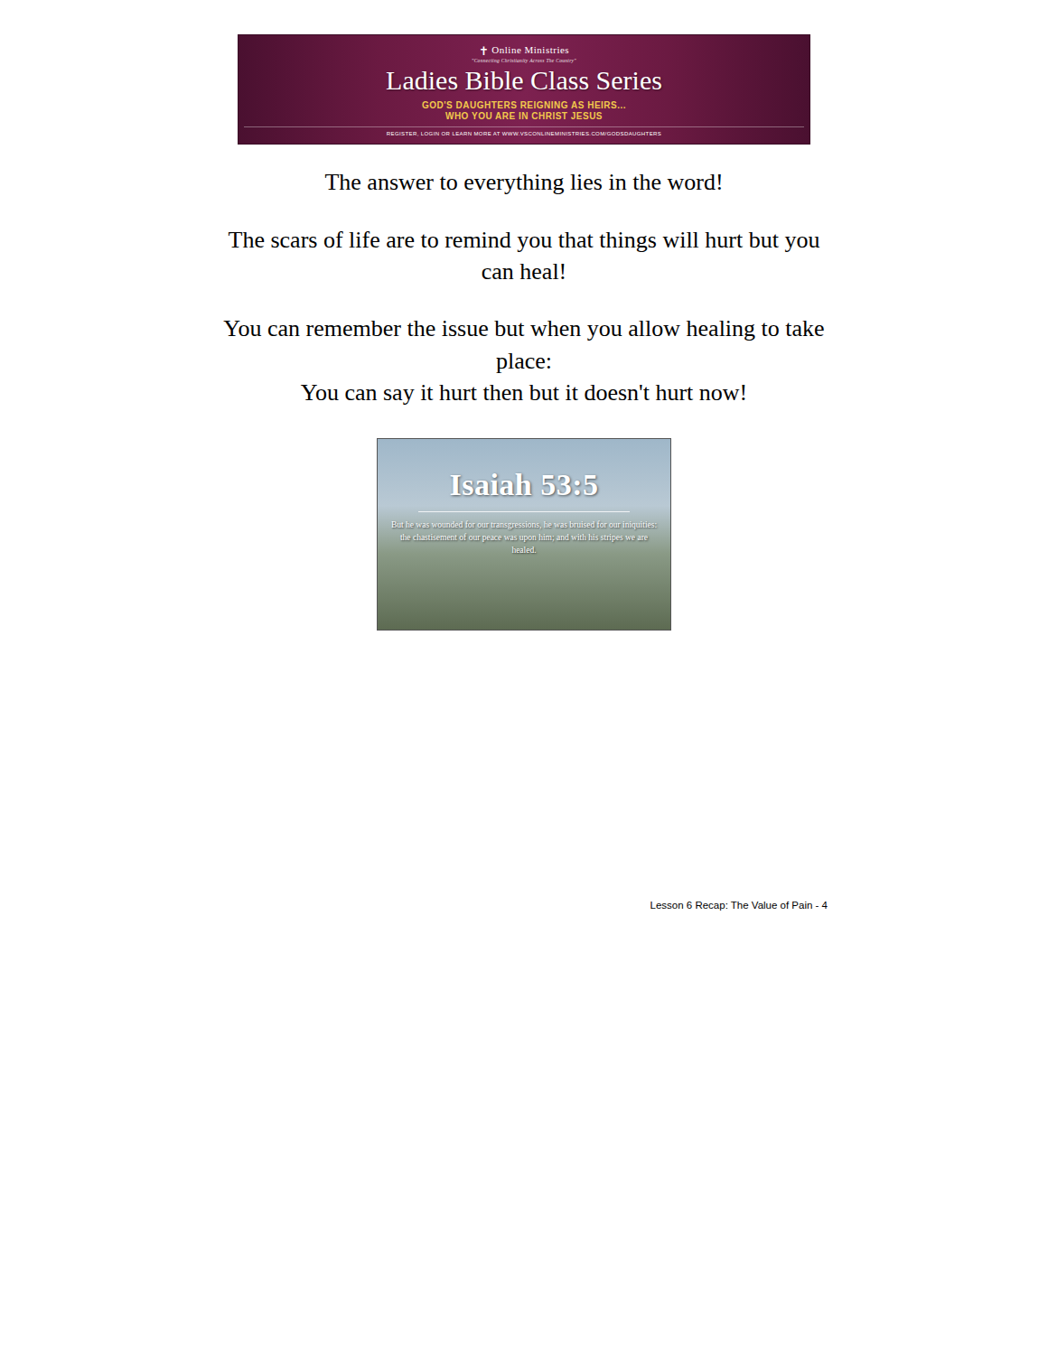✝Online Ministries
"Connecting Christianity Across The Country"
Ladies Bible Class Series
GOD'S DAUGHTERS REIGNING AS HEIRS...
WHO YOU ARE IN CHRIST JESUS
REGISTER, LOGIN OR LEARN MORE AT WWW.VSCONLINEMINISTRIES.COM/GODSDAUGHTERS
The answer to everything lies in the word!
The scars of life are to remind you that things will hurt but you can heal!
You can remember the issue but when you allow healing to take place:
You can say it hurt then but it doesn't hurt now!
Isaiah 53:5
But he was wounded for our transgressions, he was bruised for our iniquities: the chastisement of our peace was upon him; and with his stripes we are healed.
Lesson 6 Recap: The Value of Pain - 4